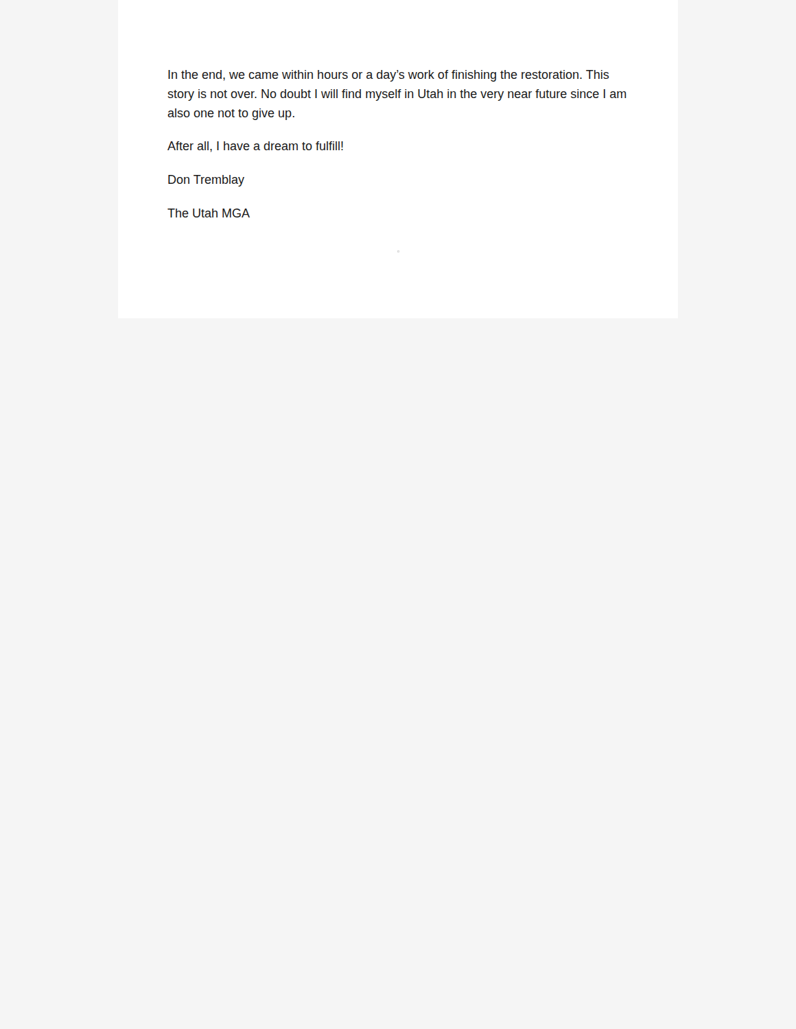In the end, we came within hours or a day’s work of finishing the restoration. This story is not over. No doubt I will find myself in Utah in the very near future since I am also one not to give up.
After all, I have a dream to fulfill!
Don Tremblay
The Utah MGA